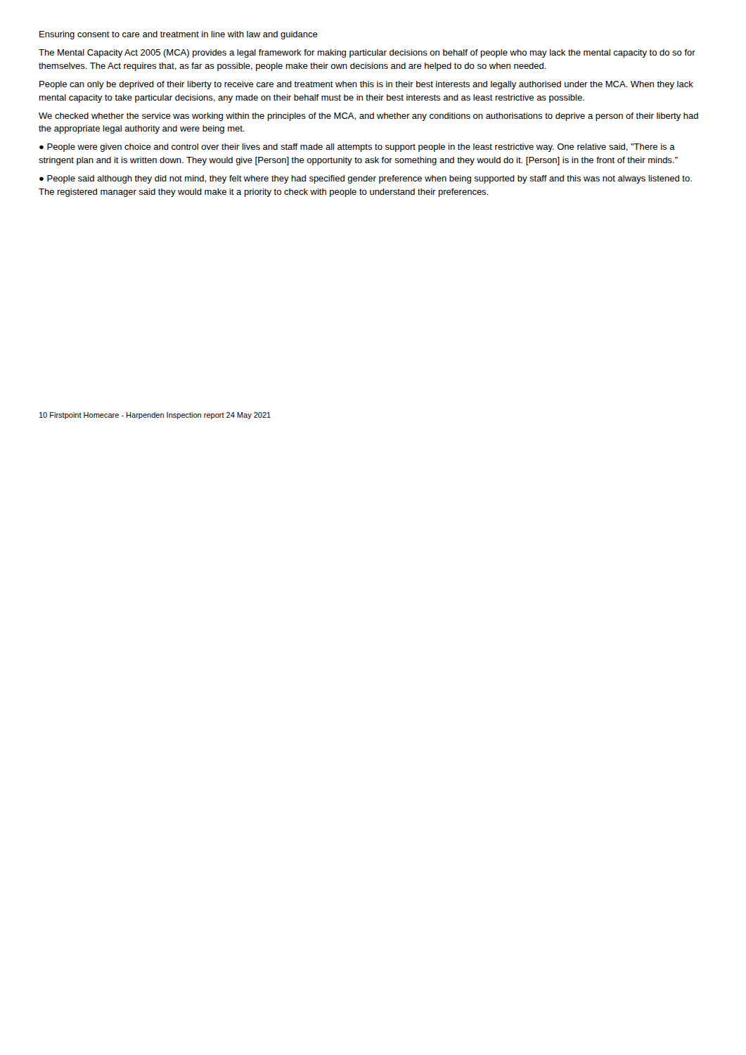Ensuring consent to care and treatment in line with law and guidance
The Mental Capacity Act 2005 (MCA) provides a legal framework for making particular decisions on behalf of people who may lack the mental capacity to do so for themselves. The Act requires that, as far as possible, people make their own decisions and are helped to do so when needed.
People can only be deprived of their liberty to receive care and treatment when this is in their best interests and legally authorised under the MCA. When they lack mental capacity to take particular decisions, any made on their behalf must be in their best interests and as least restrictive as possible.
We checked whether the service was working within the principles of the MCA, and whether any conditions on authorisations to deprive a person of their liberty had the appropriate legal authority and were being met.
● People were given choice and control over their lives and staff made all attempts to support people in the least restrictive way. One relative said, "There is a stringent plan and it is written down. They would give [Person] the opportunity to ask for something and they would do it. [Person] is in the front of their minds."
● People said although they did not mind, they felt where they had specified gender preference when being supported by staff and this was not always listened to. The registered manager said they would make it a priority to check with people to understand their preferences.
10 Firstpoint Homecare - Harpenden Inspection report 24 May 2021